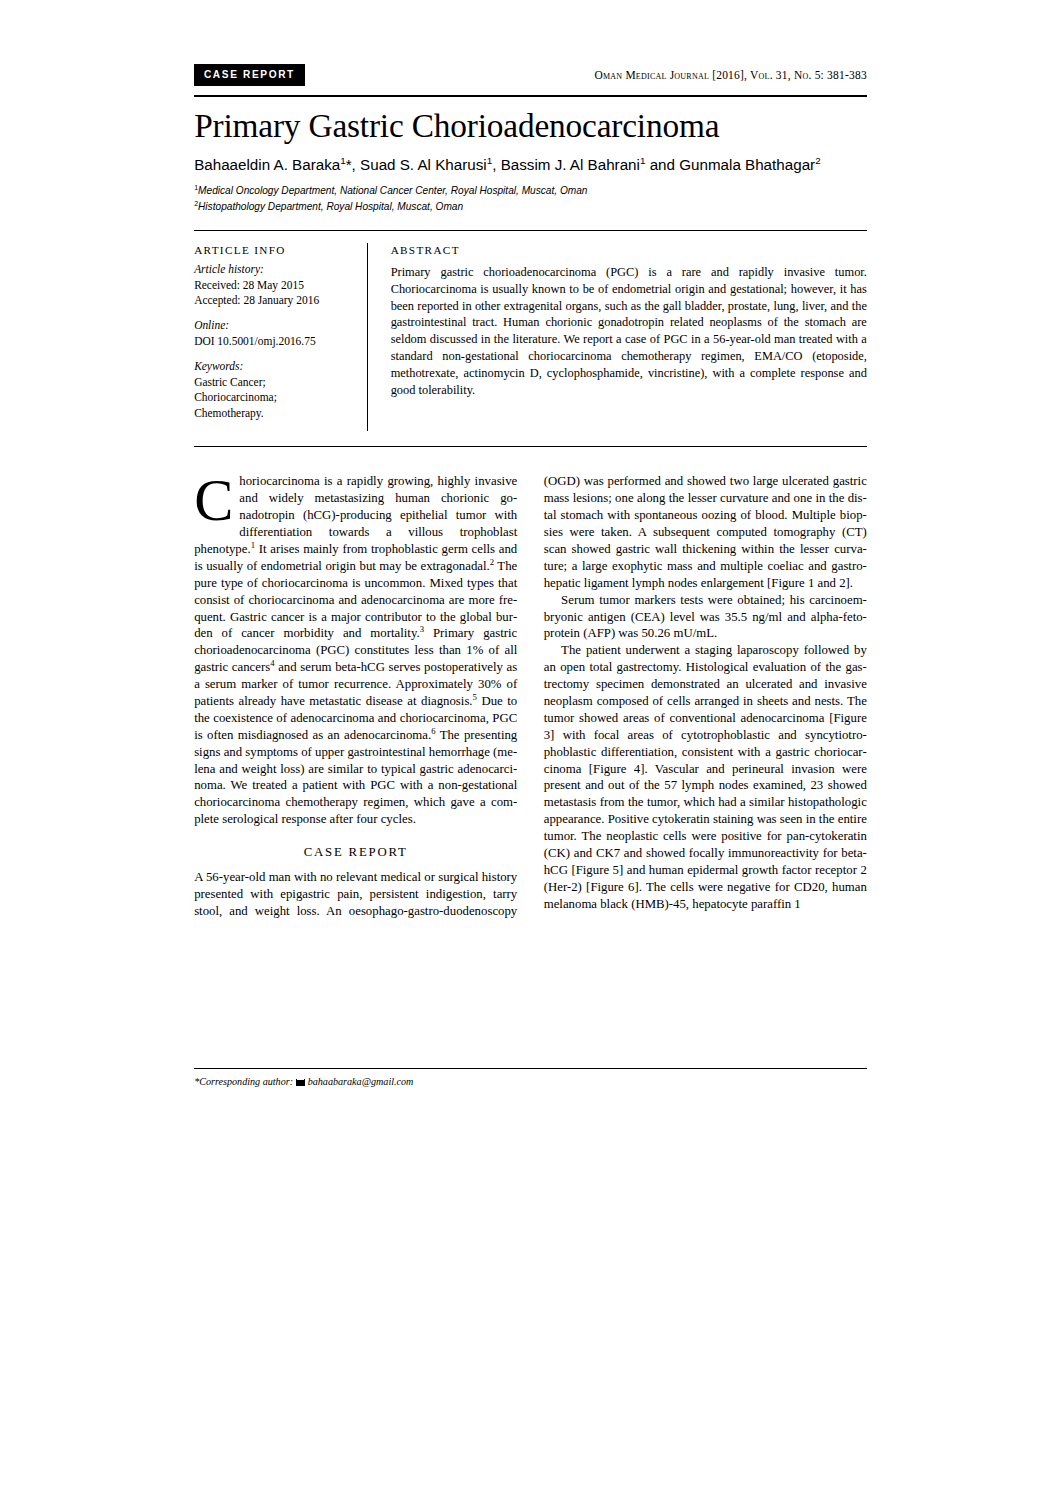CASE REPORT
Oman Medical Journal [2016], Vol. 31, No. 5: 381-383
Primary Gastric Chorioadenocarcinoma
Bahaaeldin A. Baraka1*, Suad S. Al Kharusi1, Bassim J. Al Bahrani1 and Gunmala Bhathagar2
1Medical Oncology Department, National Cancer Center, Royal Hospital, Muscat, Oman
2Histopathology Department, Royal Hospital, Muscat, Oman
ARTICLE INFO
Article history:
Received: 28 May 2015
Accepted: 28 January 2016
Online:
DOI 10.5001/omj.2016.75
Keywords:
Gastric Cancer;
Choriocarcinoma;
Chemotherapy.
ABSTRACT
Primary gastric chorioadenocarcinoma (PGC) is a rare and rapidly invasive tumor. Choriocarcinoma is usually known to be of endometrial origin and gestational; however, it has been reported in other extragenital organs, such as the gall bladder, prostate, lung, liver, and the gastrointestinal tract. Human chorionic gonadotropin related neoplasms of the stomach are seldom discussed in the literature. We report a case of PGC in a 56-year-old man treated with a standard non-gestational choriocarcinoma chemotherapy regimen, EMA/CO (etoposide, methotrexate, actinomycin D, cyclophosphamide, vincristine), with a complete response and good tolerability.
Choriocarcinoma is a rapidly growing, highly invasive and widely metastasizing human chorionic gonadotropin (hCG)-producing epithelial tumor with differentiation towards a villous trophoblast phenotype.1 It arises mainly from trophoblastic germ cells and is usually of endometrial origin but may be extragonadal.2 The pure type of choriocarcinoma is uncommon. Mixed types that consist of choriocarcinoma and adenocarcinoma are more frequent. Gastric cancer is a major contributor to the global burden of cancer morbidity and mortality.3 Primary gastric chorioadenocarcinoma (PGC) constitutes less than 1% of all gastric cancers4 and serum beta-hCG serves postoperatively as a serum marker of tumor recurrence. Approximately 30% of patients already have metastatic disease at diagnosis.5 Due to the coexistence of adenocarcinoma and choriocarcinoma, PGC is often misdiagnosed as an adenocarcinoma.6 The presenting signs and symptoms of upper gastrointestinal hemorrhage (melena and weight loss) are similar to typical gastric adenocarcinoma. We treated a patient with PGC with a non-gestational choriocarcinoma chemotherapy regimen, which gave a complete serological response after four cycles.
CASE REPORT
A 56-year-old man with no relevant medical or surgical history presented with epigastric pain, persistent indigestion, tarry stool, and weight loss. An oesophago-gastro-duodenoscopy (OGD) was performed and showed two large ulcerated gastric mass lesions; one along the lesser curvature and one in the distal stomach with spontaneous oozing of blood. Multiple biopsies were taken. A subsequent computed tomography (CT) scan showed gastric wall thickening within the lesser curvature; a large exophytic mass and multiple coeliac and gastrohepatic ligament lymph nodes enlargement [Figure 1 and 2].
Serum tumor markers tests were obtained; his carcinoembryonic antigen (CEA) level was 35.5 ng/ml and alpha-fetoprotein (AFP) was 50.26 mU/mL.
The patient underwent a staging laparoscopy followed by an open total gastrectomy. Histological evaluation of the gastrectomy specimen demonstrated an ulcerated and invasive neoplasm composed of cells arranged in sheets and nests. The tumor showed areas of conventional adenocarcinoma [Figure 3] with focal areas of cytotrophoblastic and syncytiotrophoblastic differentiation, consistent with a gastric choriocarcinoma [Figure 4]. Vascular and perineural invasion were present and out of the 57 lymph nodes examined, 23 showed metastasis from the tumor, which had a similar histopathologic appearance. Positive cytokeratin staining was seen in the entire tumor. The neoplastic cells were positive for pan-cytokeratin (CK) and CK7 and showed focally immunoreactivity for beta-hCG [Figure 5] and human epidermal growth factor receptor 2 (Her-2) [Figure 6]. The cells were negative for CD20, human melanoma black (HMB)-45, hepatocyte paraffin 1
*Corresponding author: bahaabaraka@gmail.com